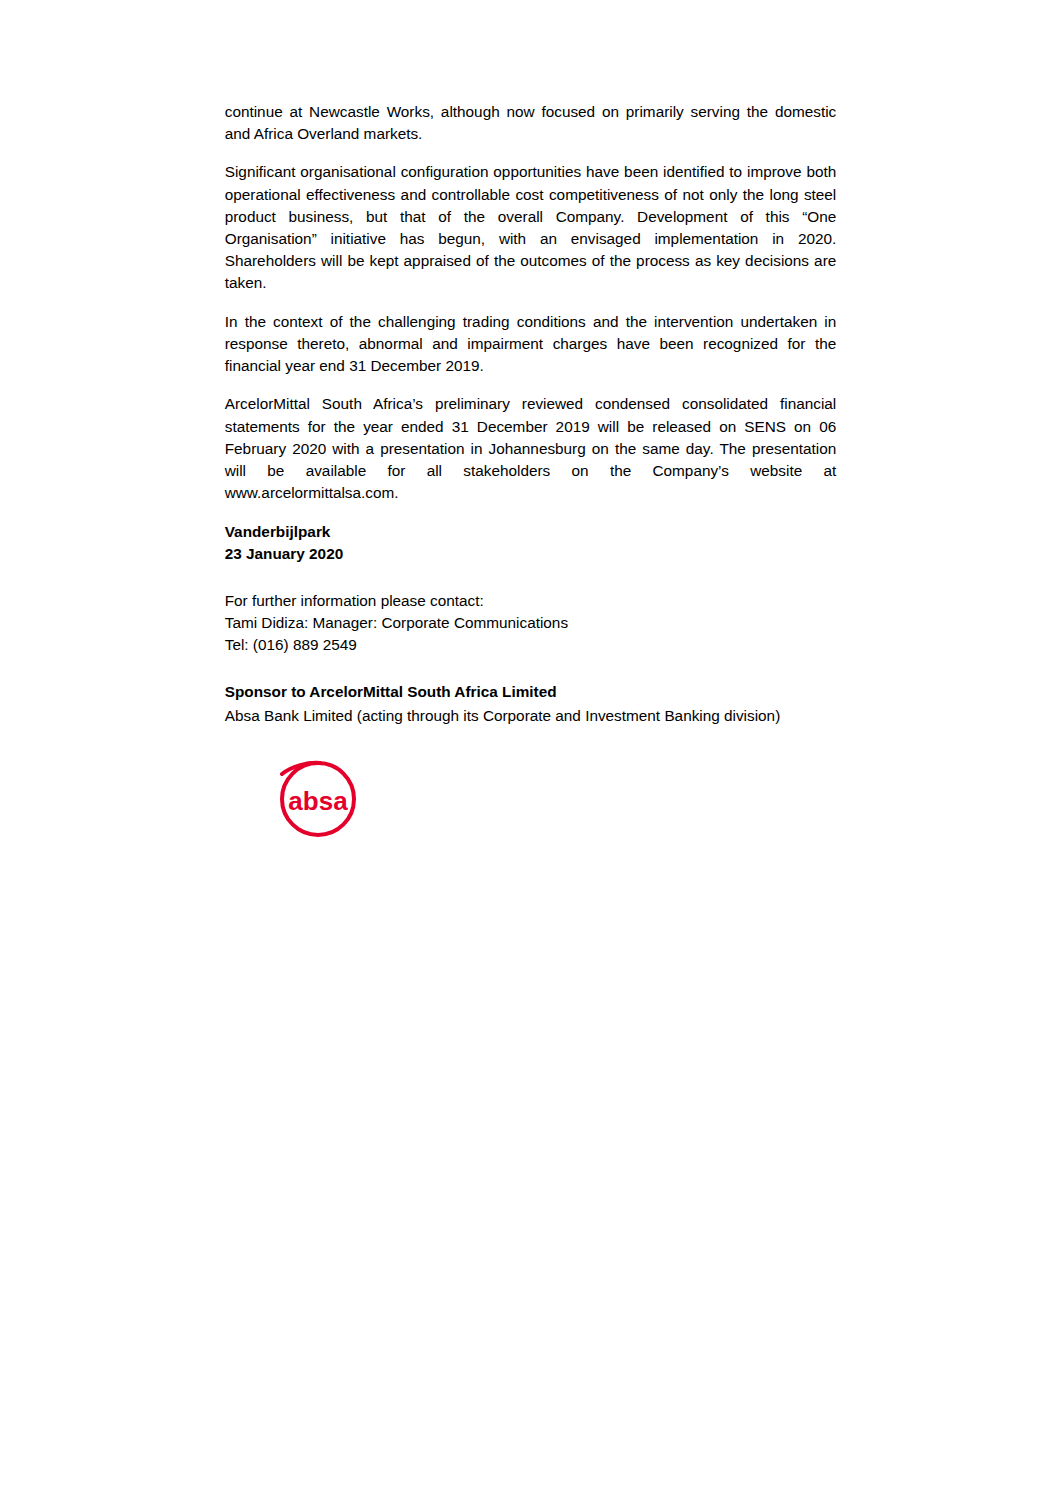continue at Newcastle Works, although now focused on primarily serving the domestic and Africa Overland markets.
Significant organisational configuration opportunities have been identified to improve both operational effectiveness and controllable cost competitiveness of not only the long steel product business, but that of the overall Company. Development of this “One Organisation” initiative has begun, with an envisaged implementation in 2020. Shareholders will be kept appraised of the outcomes of the process as key decisions are taken.
In the context of the challenging trading conditions and the intervention undertaken in response thereto, abnormal and impairment charges have been recognized for the financial year end 31 December 2019.
ArcelorMittal South Africa’s preliminary reviewed condensed consolidated financial statements for the year ended 31 December 2019 will be released on SENS on 06 February 2020 with a presentation in Johannesburg on the same day. The presentation will be available for all stakeholders on the Company’s website at www.arcelormittalsa.com.
Vanderbijlpark
23 January 2020
For further information please contact:
Tami Didiza: Manager: Corporate Communications
Tel: (016) 889 2549
Sponsor to ArcelorMittal South Africa Limited
Absa Bank Limited (acting through its Corporate and Investment Banking division)
absa